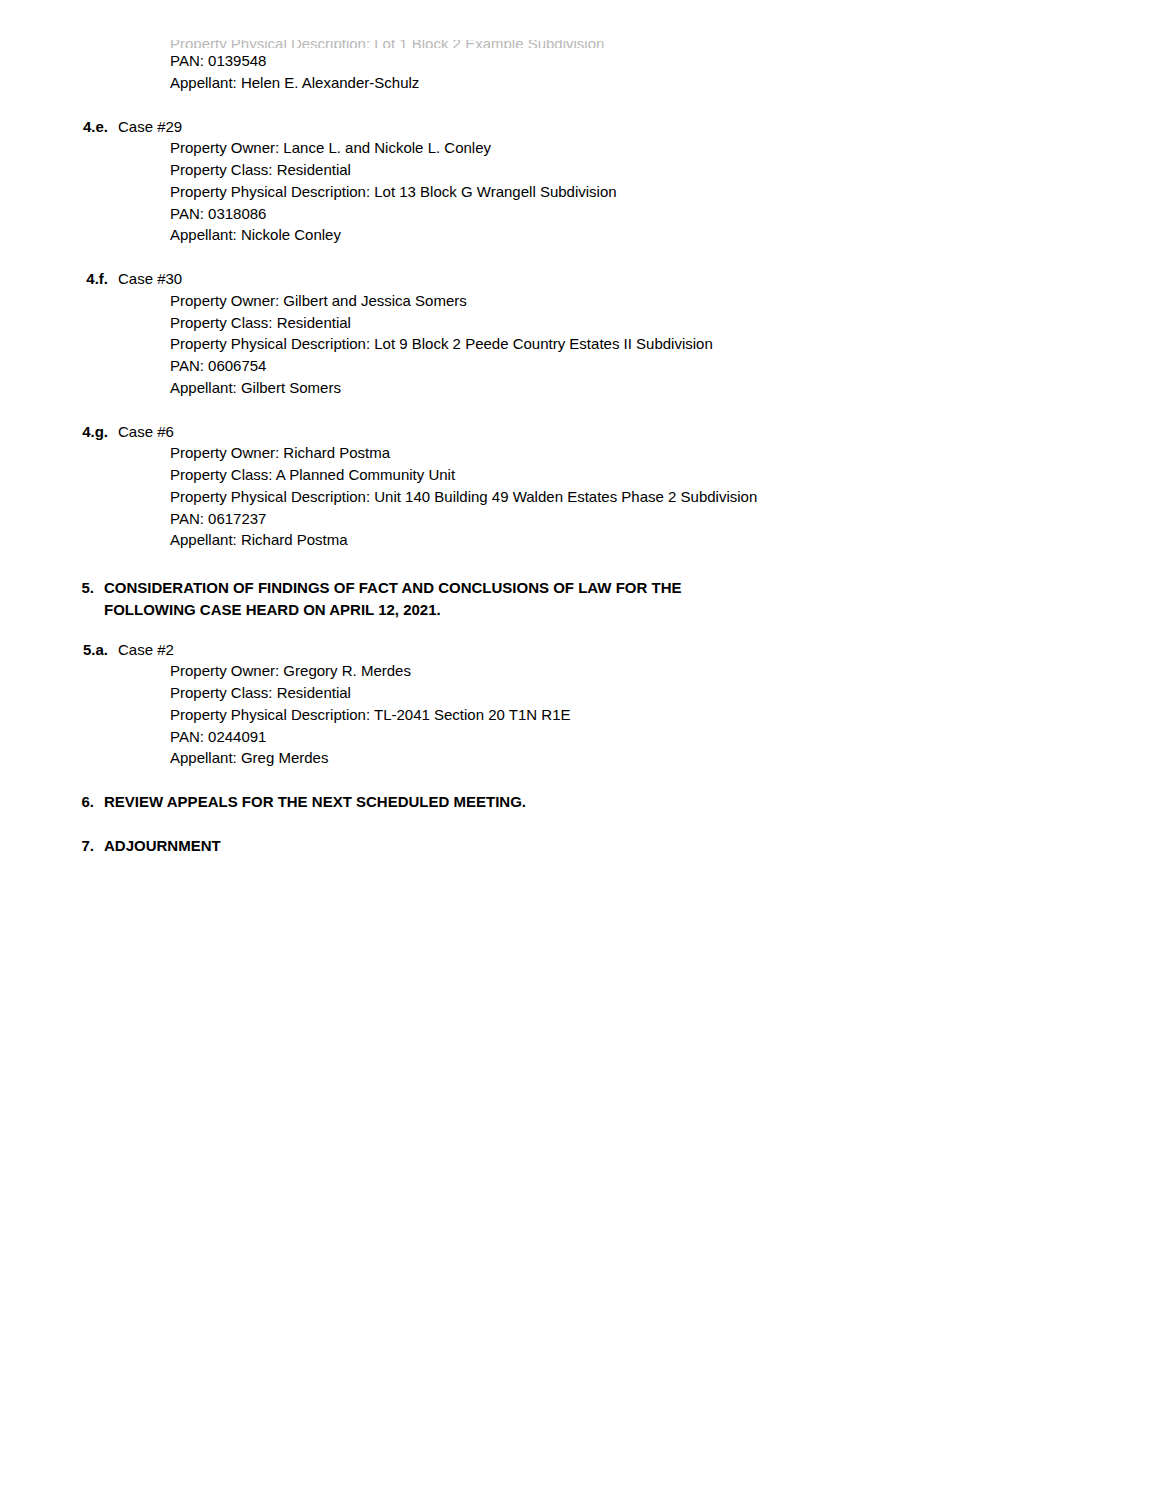Property Physical Description: Lot 1 Block 2 Example Subdivision
PAN: 0139548
Appellant: Helen E. Alexander-Schulz
4.e. Case #29
Property Owner: Lance L. and Nickole L. Conley
Property Class: Residential
Property Physical Description: Lot 13 Block G Wrangell Subdivision
PAN: 0318086
Appellant: Nickole Conley
4.f. Case #30
Property Owner: Gilbert and Jessica Somers
Property Class: Residential
Property Physical Description: Lot 9 Block 2 Peede Country Estates II Subdivision
PAN: 0606754
Appellant: Gilbert Somers
4.g. Case #6
Property Owner: Richard Postma
Property Class: A Planned Community Unit
Property Physical Description: Unit 140 Building 49 Walden Estates Phase 2 Subdivision
PAN: 0617237
Appellant: Richard Postma
5. CONSIDERATION OF FINDINGS OF FACT AND CONCLUSIONS OF LAW FOR THE FOLLOWING CASE HEARD ON APRIL 12, 2021.
5.a. Case #2
Property Owner: Gregory R. Merdes
Property Class: Residential
Property Physical Description: TL-2041 Section 20 T1N R1E
PAN: 0244091
Appellant: Greg Merdes
6. REVIEW APPEALS FOR THE NEXT SCHEDULED MEETING.
7. ADJOURNMENT